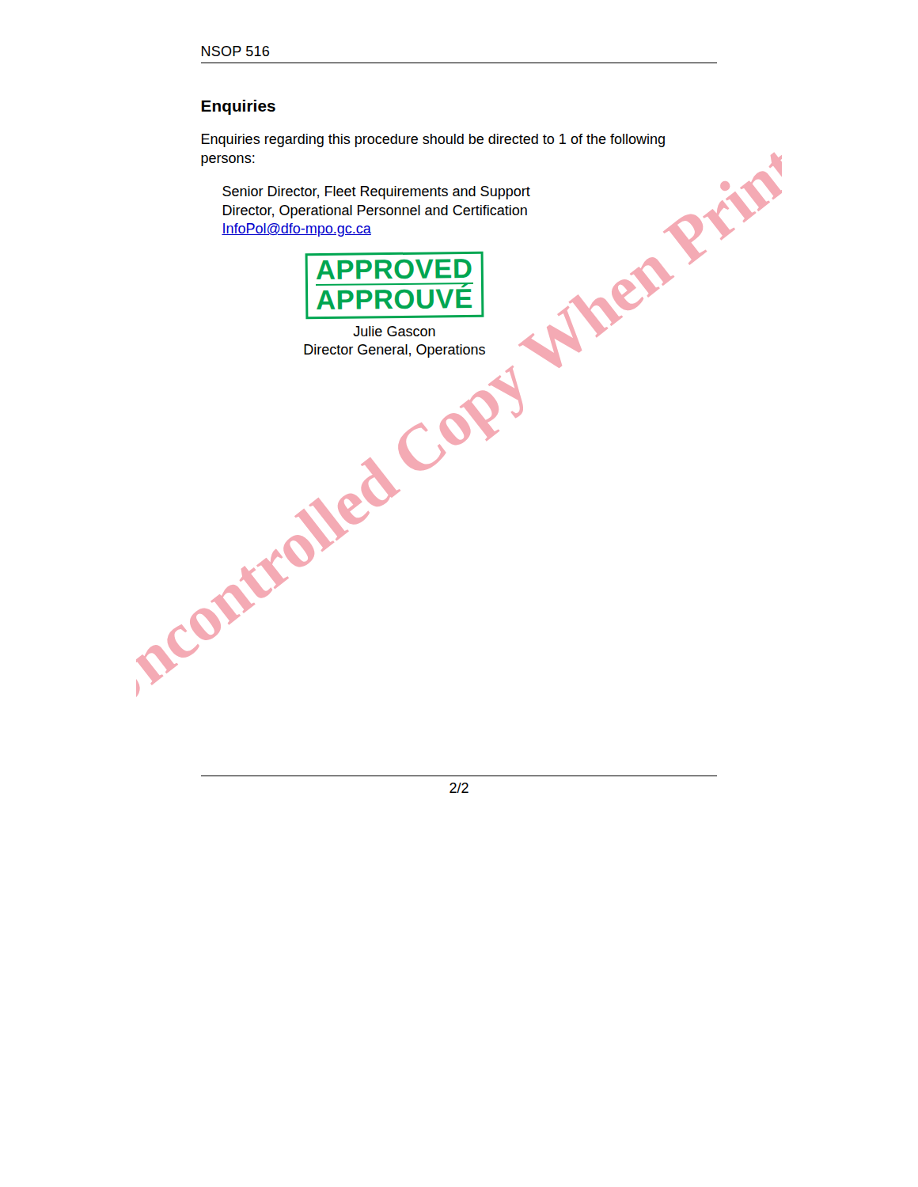Uncontrolled Copy When Printed
NSOP 516
Enquiries
Enquiries regarding this procedure should be directed to 1 of the following persons:
Senior Director, Fleet Requirements and Support
Director, Operational Personnel and Certification
InfoPol@dfo-mpo.gc.ca
APPROVED APPROUVÉ
Julie Gascon
Director General, Operations
2/2